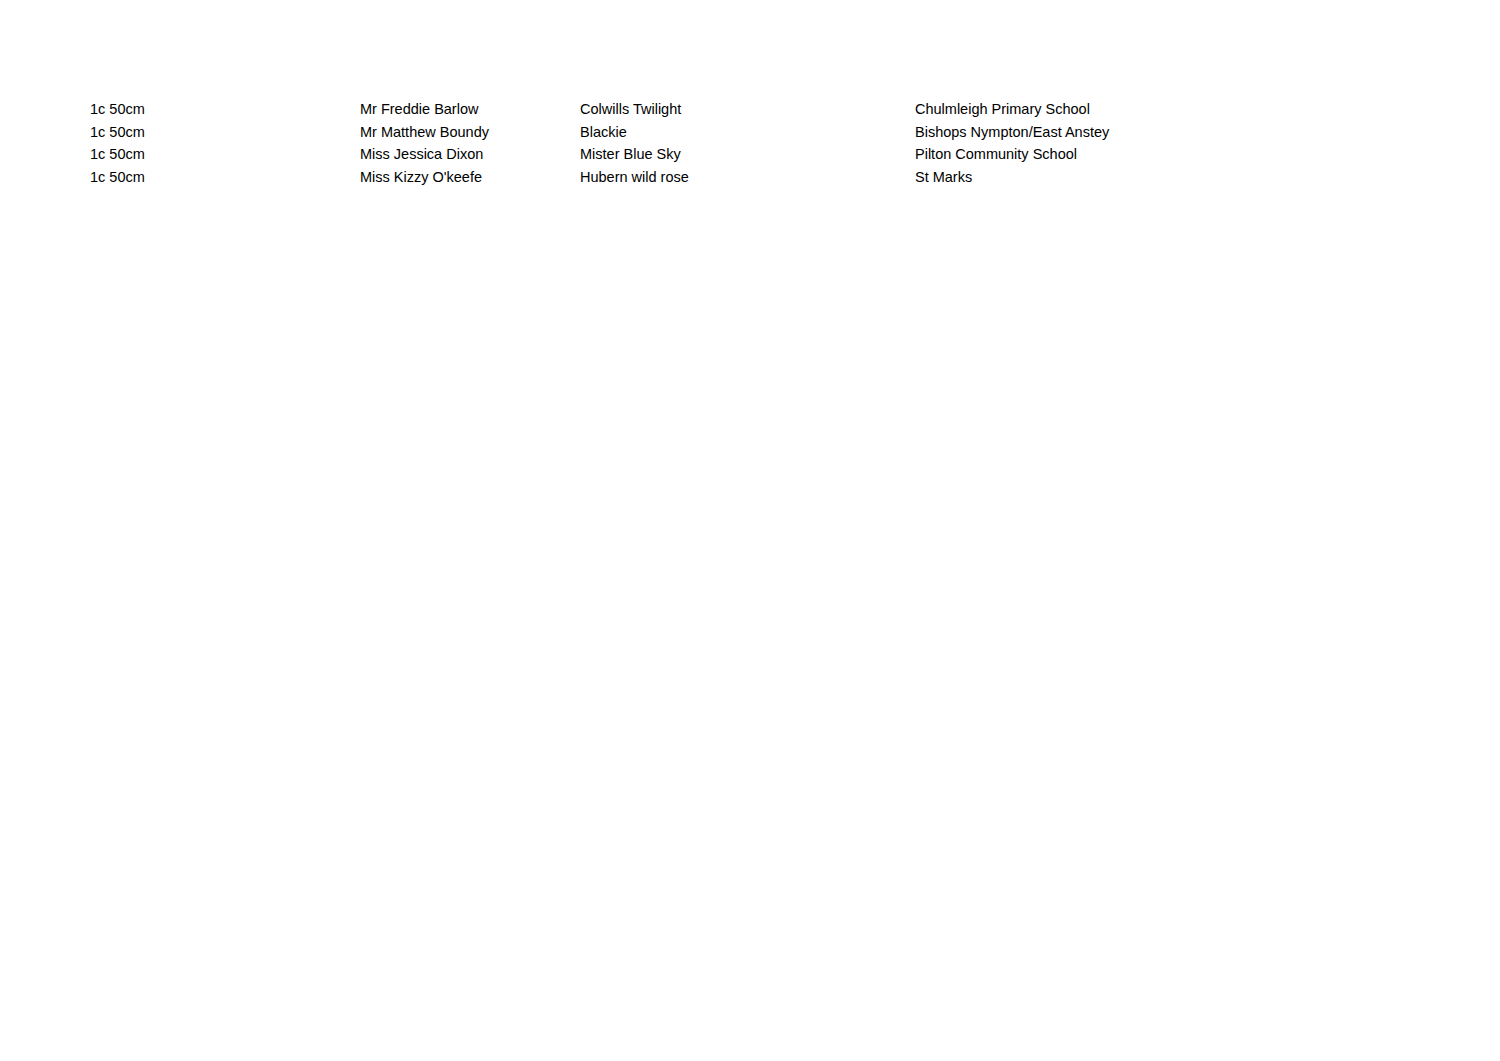| 1c 50cm | Mr Freddie Barlow | Colwills Twilight | Chulmleigh Primary School |
| 1c 50cm | Mr Matthew Boundy | Blackie | Bishops Nympton/East Anstey |
| 1c 50cm | Miss Jessica Dixon | Mister Blue Sky | Pilton Community School |
| 1c 50cm | Miss Kizzy O'keefe | Hubern wild rose | St Marks |